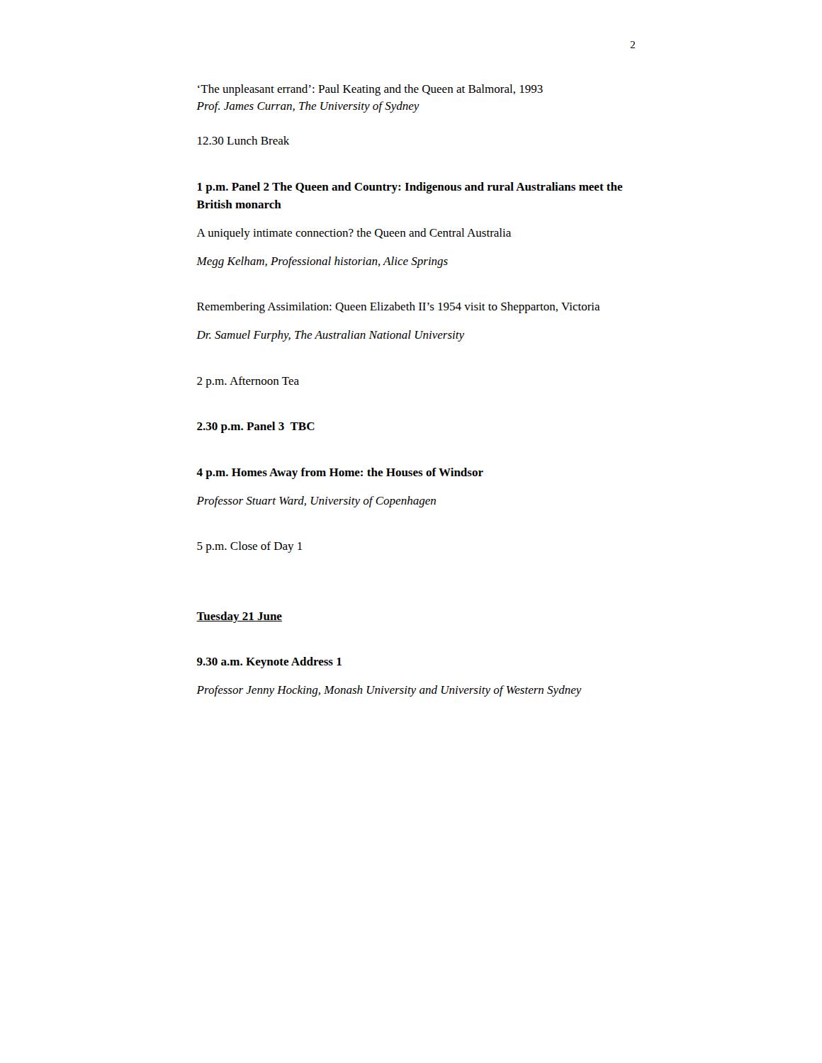2
‘The unpleasant errand’: Paul Keating and the Queen at Balmoral, 1993
Prof. James Curran, The University of Sydney
12.30 Lunch Break
1 p.m. Panel 2 The Queen and Country: Indigenous and rural Australians meet the British monarch
A uniquely intimate connection? the Queen and Central Australia
Megg Kelham, Professional historian, Alice Springs
Remembering Assimilation: Queen Elizabeth II’s 1954 visit to Shepparton, Victoria
Dr. Samuel Furphy, The Australian National University
2 p.m. Afternoon Tea
2.30 p.m. Panel 3 TBC
4 p.m. Homes Away from Home: the Houses of Windsor
Professor Stuart Ward, University of Copenhagen
5 p.m. Close of Day 1
Tuesday 21 June
9.30 a.m. Keynote Address 1
Professor Jenny Hocking, Monash University and University of Western Sydney